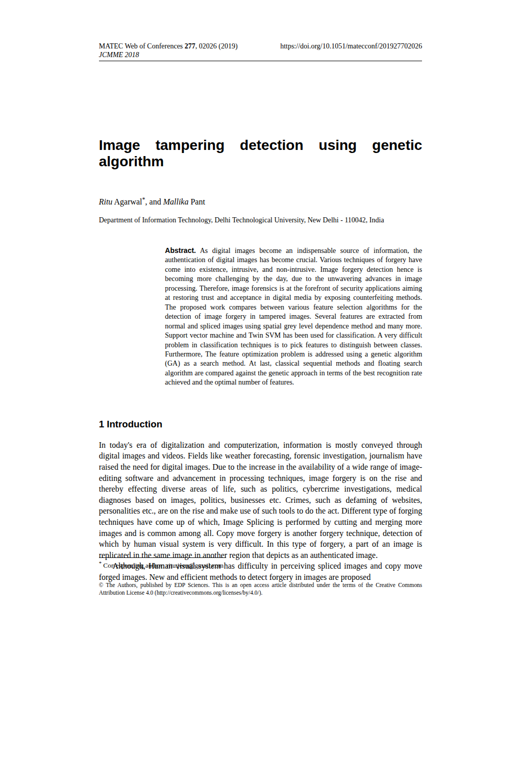MATEC Web of Conferences 277, 02026 (2019)
JCMME 2018
https://doi.org/10.1051/matecconf/201927702026
Image tampering detection using genetic algorithm
Ritu Agarwal*, and Mallika Pant
Department of Information Technology, Delhi Technological University, New Delhi - 110042, India
Abstract. As digital images become an indispensable source of information, the authentication of digital images has become crucial. Various techniques of forgery have come into existence, intrusive, and non-intrusive. Image forgery detection hence is becoming more challenging by the day, due to the unwavering advances in image processing. Therefore, image forensics is at the forefront of security applications aiming at restoring trust and acceptance in digital media by exposing counterfeiting methods. The proposed work compares between various feature selection algorithms for the detection of image forgery in tampered images. Several features are extracted from normal and spliced images using spatial grey level dependence method and many more. Support vector machine and Twin SVM has been used for classification. A very difficult problem in classification techniques is to pick features to distinguish between classes. Furthermore, The feature optimization problem is addressed using a genetic algorithm (GA) as a search method. At last, classical sequential methods and floating search algorithm are compared against the genetic approach in terms of the best recognition rate achieved and the optimal number of features.
1 Introduction
In today's era of digitalization and computerization, information is mostly conveyed through digital images and videos. Fields like weather forecasting, forensic investigation, journalism have raised the need for digital images. Due to the increase in the availability of a wide range of image-editing software and advancement in processing techniques, image forgery is on the rise and thereby effecting diverse areas of life, such as politics, cybercrime investigations, medical diagnoses based on images, politics, businesses etc. Crimes, such as defaming of websites, personalities etc., are on the rise and make use of such tools to do the act. Different type of forging techniques have come up of which, Image Splicing is performed by cutting and merging more images and is common among all. Copy move forgery is another forgery technique, detection of which by human visual system is very difficult. In this type of forgery, a part of an image is replicated in the same image in another region that depicts as an authenticated image.
Although, Human visual system has difficulty in perceiving spliced images and copy move forged images. New and efficient methods to detect forgery in images are proposed
* Corresponding author: ritu.jeea@gmail.com
© The Authors, published by EDP Sciences. This is an open access article distributed under the terms of the Creative Commons Attribution License 4.0 (http://creativecommons.org/licenses/by/4.0/).